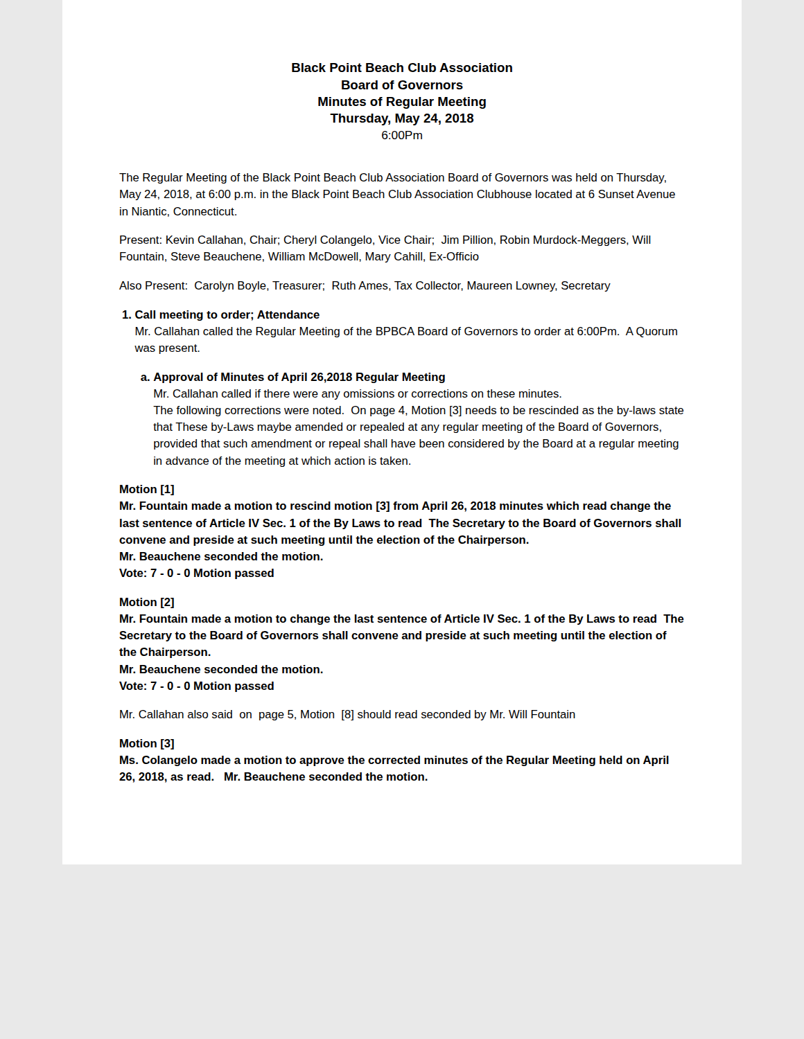Black Point Beach Club Association
Board of Governors
Minutes of Regular Meeting
Thursday, May 24, 2018
6:00Pm
The Regular Meeting of the Black Point Beach Club Association Board of Governors was held on Thursday, May 24, 2018, at 6:00 p.m. in the Black Point Beach Club Association Clubhouse located at 6 Sunset Avenue in Niantic, Connecticut.
Present: Kevin Callahan, Chair; Cheryl Colangelo, Vice Chair; Jim Pillion, Robin Murdock-Meggers, Will Fountain, Steve Beauchene, William McDowell, Mary Cahill, Ex-Officio
Also Present: Carolyn Boyle, Treasurer; Ruth Ames, Tax Collector, Maureen Lowney, Secretary
Call meeting to order; Attendance
Mr. Callahan called the Regular Meeting of the BPBCA Board of Governors to order at 6:00Pm. A Quorum was present.
Approval of Minutes of April 26,2018 Regular Meeting
Mr. Callahan called if there were any omissions or corrections on these minutes.
The following corrections were noted. On page 4, Motion [3] needs to be rescinded as the by-laws state that These by-Laws maybe amended or repealed at any regular meeting of the Board of Governors, provided that such amendment or repeal shall have been considered by the Board at a regular meeting in advance of the meeting at which action is taken.
Motion [1] Mr. Fountain made a motion to rescind motion [3] from April 26, 2018 minutes which read change the last sentence of Article IV Sec. 1 of the By Laws to read The Secretary to the Board of Governors shall convene and preside at such meeting until the election of the Chairperson.
Mr. Beauchene seconded the motion.
Vote: 7 - 0 - 0 Motion passed
Motion [2] Mr. Fountain made a motion to change the last sentence of Article IV Sec. 1 of the By Laws to read The Secretary to the Board of Governors shall convene and preside at such meeting until the election of the Chairperson.
Mr. Beauchene seconded the motion.
Vote: 7 - 0 - 0 Motion passed
Mr. Callahan also said on page 5, Motion [8] should read seconded by Mr. Will Fountain
Motion [3] Ms. Colangelo made a motion to approve the corrected minutes of the Regular Meeting held on April 26, 2018, as read. Mr. Beauchene seconded the motion.